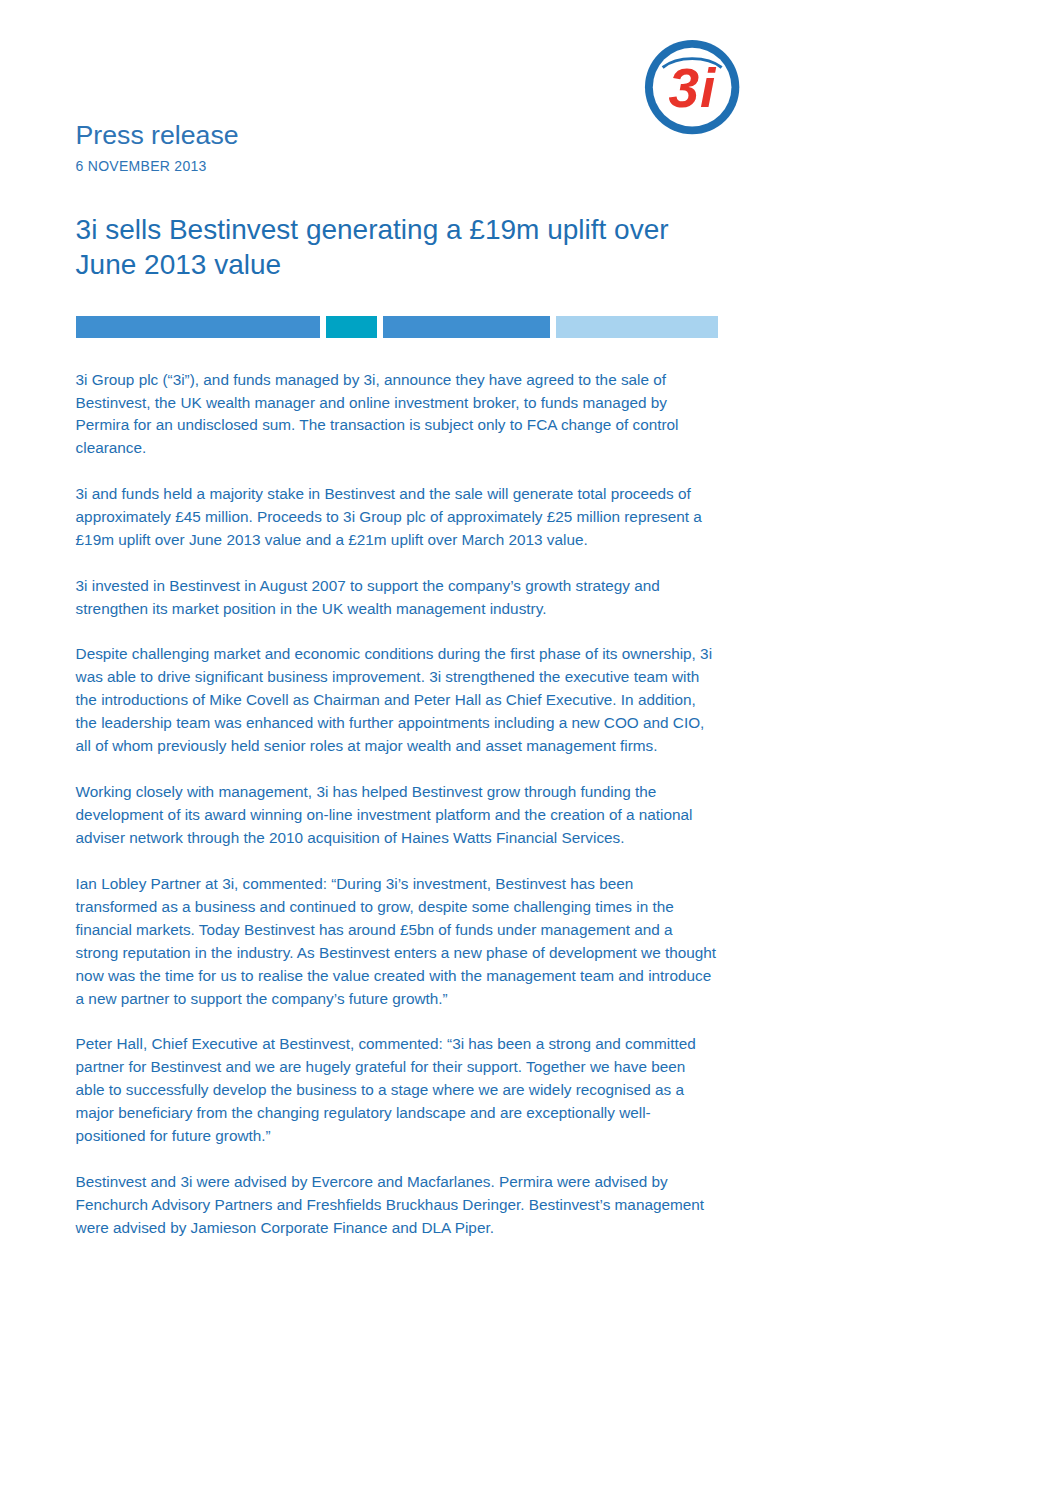3 i
Press release
6 NOVEMBER 2013
3i sells Bestinvest generating a £19m uplift over June 2013 value
3i Group plc (“3i”), and funds managed by 3i, announce they have agreed to the sale of Bestinvest, the UK wealth manager and online investment broker, to funds managed by Permira for an undisclosed sum. The transaction is subject only to FCA change of control clearance.
3i and funds held a majority stake in Bestinvest and the sale will generate total proceeds of approximately £45 million. Proceeds to 3i Group plc of approximately £25 million represent a £19m uplift over June 2013 value and a £21m uplift over March 2013 value.
3i invested in Bestinvest in August 2007 to support the company’s growth strategy and strengthen its market position in the UK wealth management industry.
Despite challenging market and economic conditions during the first phase of its ownership, 3i was able to drive significant business improvement. 3i strengthened the executive team with the introductions of Mike Covell as Chairman and Peter Hall as Chief Executive. In addition, the leadership team was enhanced with further appointments including a new COO and CIO, all of whom previously held senior roles at major wealth and asset management firms.
Working closely with management, 3i has helped Bestinvest grow through funding the development of its award winning on-line investment platform and the creation of a national adviser network through the 2010 acquisition of Haines Watts Financial Services.
Ian Lobley Partner at 3i, commented: “During 3i’s investment, Bestinvest has been transformed as a business and continued to grow, despite some challenging times in the financial markets. Today Bestinvest has around £5bn of funds under management and a strong reputation in the industry. As Bestinvest enters a new phase of development we thought now was the time for us to realise the value created with the management team and introduce a new partner to support the company’s future growth.”
Peter Hall, Chief Executive at Bestinvest, commented: “3i has been a strong and committed partner for Bestinvest and we are hugely grateful for their support. Together we have been able to successfully develop the business to a stage where we are widely recognised as a major beneficiary from the changing regulatory landscape and are exceptionally well-positioned for future growth.”
Bestinvest and 3i were advised by Evercore and Macfarlanes. Permira were advised by Fenchurch Advisory Partners and Freshfields Bruckhaus Deringer. Bestinvest’s management were advised by Jamieson Corporate Finance and DLA Piper.